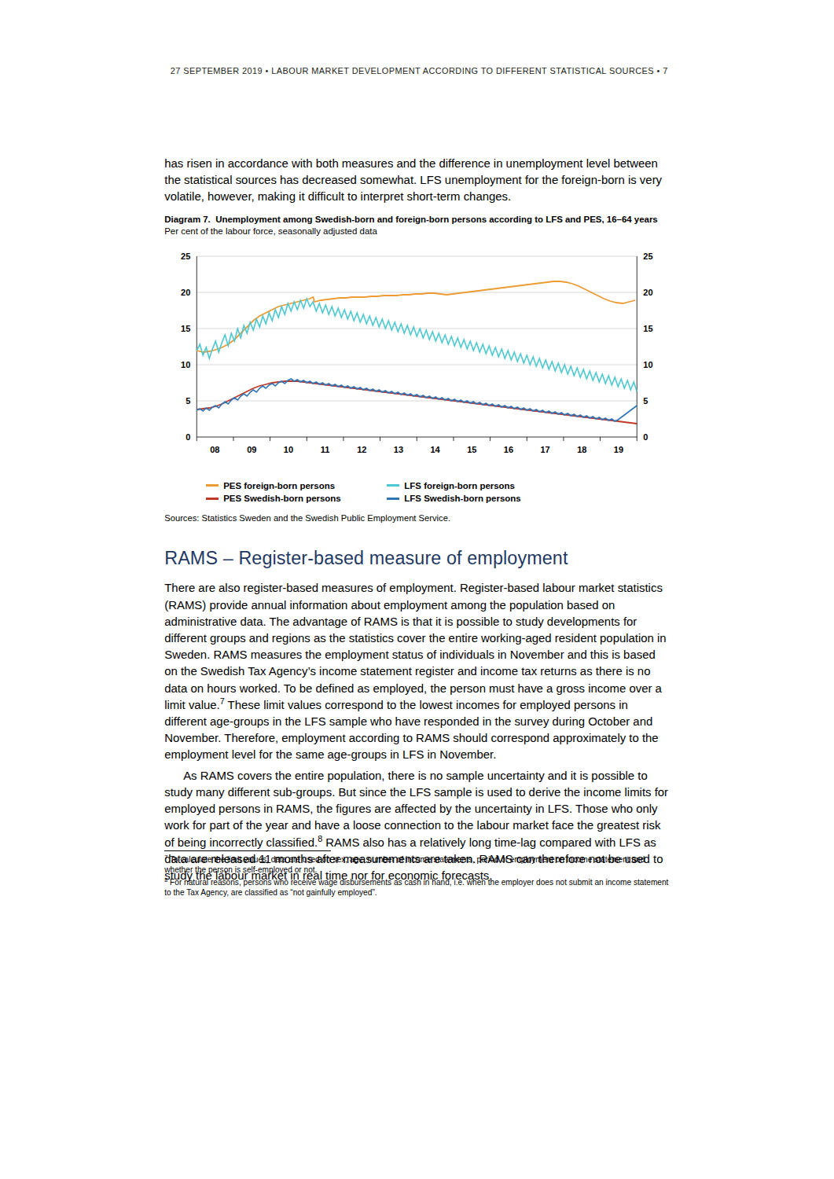27 SEPTEMBER 2019 • LABOUR MARKET DEVELOPMENT ACCORDING TO DIFFERENT STATISTICAL SOURCES • 7
has risen in accordance with both measures and the difference in unemployment level between the statistical sources has decreased somewhat. LFS unemployment for the foreign-born is very volatile, however, making it difficult to interpret short-term changes.
Diagram 7. Unemployment among Swedish-born and foreign-born persons according to LFS and PES, 16–64 years
Per cent of the labour force, seasonally adjusted data
0 5 10 15 20 25 0 5 10 15 20 25 08 09 10 11 12 13 14 15 16 17 18 19
PES foreign-born persons
LFS foreign-born persons
PES Swedish-born persons
LFS Swedish-born persons
Sources: Statistics Sweden and the Swedish Public Employment Service.
RAMS – Register-based measure of employment
There are also register-based measures of employment. Register-based labour market statistics (RAMS) provide annual information about employment among the population based on administrative data. The advantage of RAMS is that it is possible to study developments for different groups and regions as the statistics cover the entire working-aged resident population in Sweden. RAMS measures the employment status of individuals in November and this is based on the Swedish Tax Agency’s income statement register and income tax returns as there is no data on hours worked. To be defined as employed, the person must have a gross income over a limit value.7 These limit values correspond to the lowest incomes for employed persons in different age-groups in the LFS sample who have responded in the survey during October and November. Therefore, employment according to RAMS should correspond approximately to the employment level for the same age-groups in LFS in November.
As RAMS covers the entire population, there is no sample uncertainty and it is possible to study many different sub-groups. But since the LFS sample is used to derive the income limits for employed persons in RAMS, the figures are affected by the uncertainty in LFS. Those who only work for part of the year and have a loose connection to the labour market face the greatest risk of being incorrectly classified.8 RAMS also has a relatively long time-lag compared with LFS as data are released 11 months after measurements are taken. RAMS can therefore not be used to study the labour market in real time nor for economic forecasts.
7 To calculate the limit values, data are used on sex, age, number of income statements, period of employment on income statement and whether the person is self-employed or not.
8 For natural reasons, persons who receive wage disbursements as cash in hand, i.e. when the employer does not submit an income statement to the Tax Agency, are classified as “not gainfully employed”.